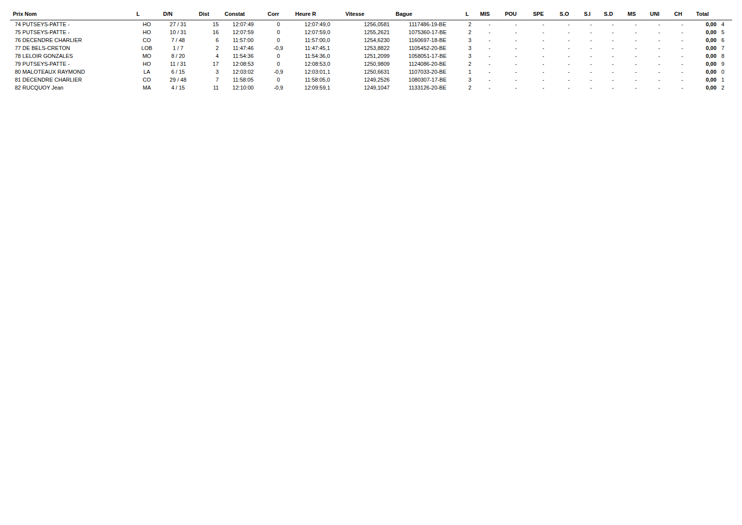| Prix Nom | L | D/N | Dist | Constat | Corr | Heure R | Vitesse | Bague | L | MIS | POU | SPE | S.O | S.I | S.D | MS | UNI | CH | Total |
| --- | --- | --- | --- | --- | --- | --- | --- | --- | --- | --- | --- | --- | --- | --- | --- | --- | --- | --- | --- |
| 74 PUTSEYS-PATTE - | HO | 27 / 31 | 15 | 12:07:49 | 0 | 12:07:49,0 | 1256,0581 | 1117486-19-BE | 2 | - | - | - | - | - | - | - | - | - | 0,00 | 4 |
| 75 PUTSEYS-PATTE - | HO | 10 / 31 | 16 | 12:07:59 | 0 | 12:07:59,0 | 1255,2621 | 1075360-17-BE | 2 | - | - | - | - | - | - | - | - | - | 0,00 | 5 |
| 76 DECENDRE CHARLIER | CO | 7 / 48 | 6 | 11:57:00 | 0 | 11:57:00,0 | 1254,6230 | 1160697-18-BE | 3 | - | - | - | - | - | - | - | - | - | 0,00 | 6 |
| 77 DE BELS-CRETON | LOB | 1 / 7 | 2 | 11:47:46 | -0,9 | 11:47:45,1 | 1253,8822 | 1105452-20-BE | 3 | - | - | - | - | - | - | - | - | - | 0,00 | 7 |
| 78 LELOIR GONZALES | MO | 8 / 20 | 4 | 11:54:36 | 0 | 11:54:36,0 | 1251,2099 | 1058051-17-BE | 3 | - | - | - | - | - | - | - | - | - | 0,00 | 8 |
| 79 PUTSEYS-PATTE - | HO | 11 / 31 | 17 | 12:08:53 | 0 | 12:08:53,0 | 1250,9809 | 1124086-20-BE | 2 | - | - | - | - | - | - | - | - | - | 0,00 | 9 |
| 80 MALOTEAUX RAYMOND | LA | 6 / 15 | 3 | 12:03:02 | -0,9 | 12:03:01,1 | 1250,6631 | 1107033-20-BE | 1 | - | - | - | - | - | - | - | - | - | 0,00 | 0 |
| 81 DECENDRE CHARLIER | CO | 29 / 48 | 7 | 11:58:05 | 0 | 11:58:05,0 | 1249,2526 | 1080307-17-BE | 3 | - | - | - | - | - | - | - | - | - | 0,00 | 1 |
| 82 RUCQUOY Jean | MA | 4 / 15 | 11 | 12:10:00 | -0,9 | 12:09:59,1 | 1249,1047 | 1133126-20-BE | 2 | - | - | - | - | - | - | - | - | - | 0,00 | 2 |